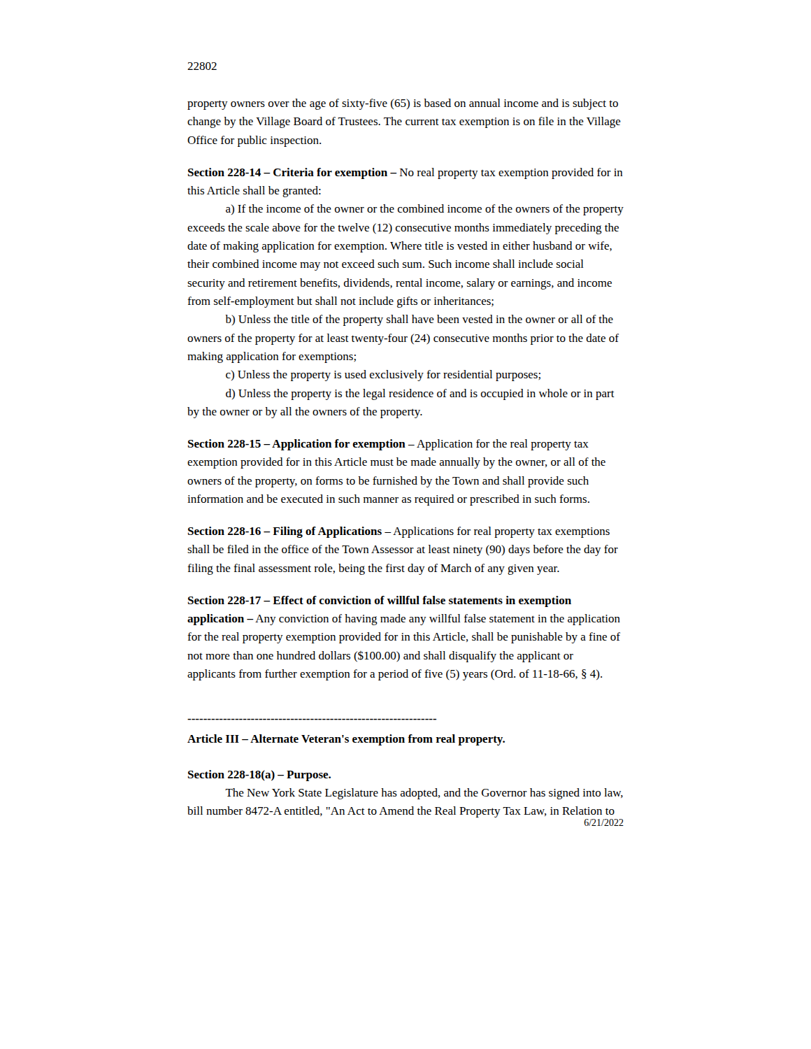22802
property owners over the age of sixty-five (65) is based on annual income and is subject to change by the Village Board of Trustees. The current tax exemption is on file in the Village Office for public inspection.
Section 228-14 – Criteria for exemption – No real property tax exemption provided for in this Article shall be granted:
a) If the income of the owner or the combined income of the owners of the property exceeds the scale above for the twelve (12) consecutive months immediately preceding the date of making application for exemption. Where title is vested in either husband or wife, their combined income may not exceed such sum. Such income shall include social security and retirement benefits, dividends, rental income, salary or earnings, and income from self-employment but shall not include gifts or inheritances;
b) Unless the title of the property shall have been vested in the owner or all of the owners of the property for at least twenty-four (24) consecutive months prior to the date of making application for exemptions;
c) Unless the property is used exclusively for residential purposes;
d) Unless the property is the legal residence of and is occupied in whole or in part by the owner or by all the owners of the property.
Section 228-15 – Application for exemption – Application for the real property tax exemption provided for in this Article must be made annually by the owner, or all of the owners of the property, on forms to be furnished by the Town and shall provide such information and be executed in such manner as required or prescribed in such forms.
Section 228-16 – Filing of Applications – Applications for real property tax exemptions shall be filed in the office of the Town Assessor at least ninety (90) days before the day for filing the final assessment role, being the first day of March of any given year.
Section 228-17 – Effect of conviction of willful false statements in exemption application – Any conviction of having made any willful false statement in the application for the real property exemption provided for in this Article, shall be punishable by a fine of not more than one hundred dollars ($100.00) and shall disqualify the applicant or applicants from further exemption for a period of five (5) years (Ord. of 11-18-66, § 4).
---------------------------------------------------------------
Article III – Alternate Veteran's exemption from real property.
Section 228-18(a) – Purpose.
The New York State Legislature has adopted, and the Governor has signed into law, bill number 8472-A entitled, "An Act to Amend the Real Property Tax Law, in Relation to
6/21/2022